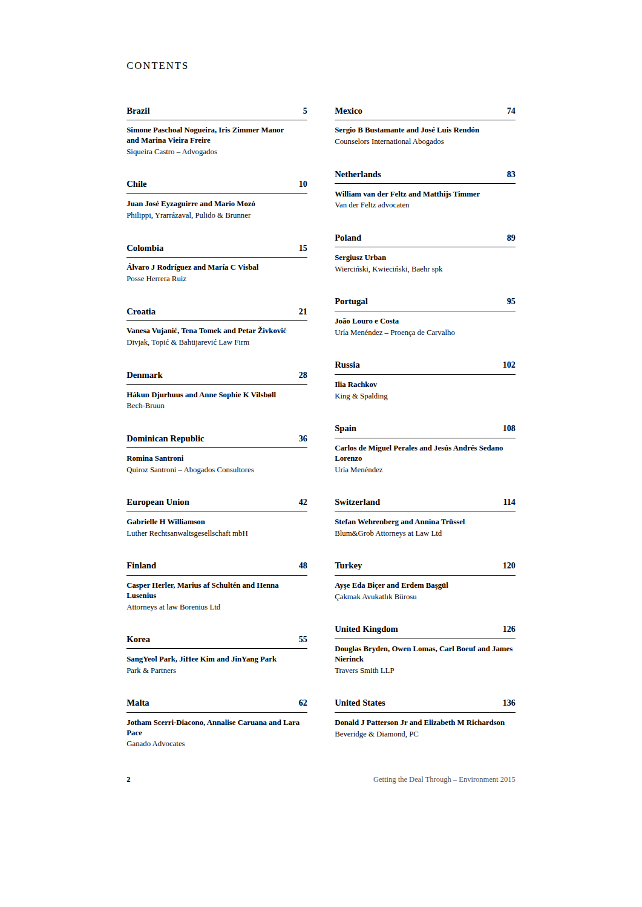Contents
Brazil 5
Simone Paschoal Nogueira, Iris Zimmer Manor
and Marina Vieira Freire
Siqueira Castro – Advogados
Chile 10
Juan José Eyzaguirre and Mario Mozó
Philippi, Yrarrázaval, Pulido & Brunner
Colombia 15
Álvaro J Rodríguez and María C Visbal
Posse Herrera Ruiz
Croatia 21
Vanesa Vujanić, Tena Tomek and Petar Živković
Divjak, Topić & Bahtijarević Law Firm
Denmark 28
Håkun Djurhuus and Anne Sophie K Vilsbøll
Bech-Bruun
Dominican Republic 36
Romina Santroni
Quiroz Santroni – Abogados Consultores
European Union 42
Gabrielle H Williamson
Luther Rechtsanwaltsgesellschaft mbH
Finland 48
Casper Herler, Marius af Schultén and Henna Lusenius
Attorneys at law Borenius Ltd
Korea 55
SangYeol Park, JiHee Kim and JinYang Park
Park & Partners
Malta 62
Jotham Scerri-Diacono, Annalise Caruana and Lara Pace
Ganado Advocates
Mexico 74
Sergio B Bustamante and José Luis Rendón
Counselors International Abogados
Netherlands 83
William van der Feltz and Matthijs Timmer
Van der Feltz advocaten
Poland 89
Sergiusz Urban
Wierciński, Kwieciński, Baehr spk
Portugal 95
João Louro e Costa
Uría Menéndez – Proença de Carvalho
Russia 102
Ilia Rachkov
King & Spalding
Spain 108
Carlos de Miguel Perales and Jesús Andrés Sedano Lorenzo
Uría Menéndez
Switzerland 114
Stefan Wehrenberg and Annina Trüssel
Blum&Grob Attorneys at Law Ltd
Turkey 120
Ayşe Eda Biçer and Erdem Başgül
Çakmak Avukatlık Bürosu
United Kingdom 126
Douglas Bryden, Owen Lomas, Carl Boeuf and James Nierinck
Travers Smith LLP
United States 136
Donald J Patterson Jr and Elizabeth M Richardson
Beveridge & Diamond, PC
2 Getting the Deal Through – Environment 2015